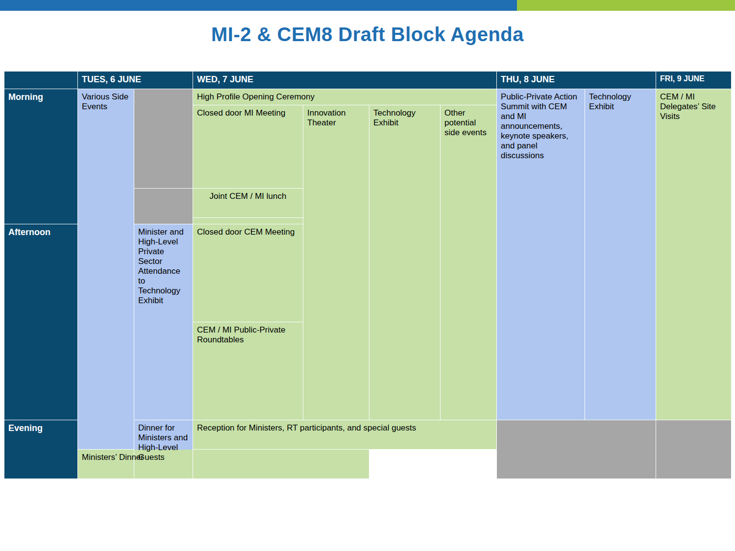MI-2 & CEM8 Draft Block Agenda
| | TUES, 6 JUNE | WED, 7 JUNE | THU, 8 JUNE | FRI, 9 JUNE |
| Morning | Various Side Events | | High Profile Opening Ceremony | Public-Private Action Summit with CEM and MI announcements, keynote speakers, and panel discussions | Technology Exhibit | CEM / MI Delegates’ Site Visits |
| Closed door MI Meeting | Innovation Theater | Technology Exhibit | Other potential side events |
| | Joint CEM / MI lunch |
| Afternoon | Minister and High-Level Private Sector Attendance to Technology Exhibit | Closed door CEM Meeting |
| CEM / MI Public-Private Roundtables |
| Evening | Dinner for Ministers and High-Level Guests | Reception for Ministers, RT participants, and special guests | | |
| Ministers’ Dinner |